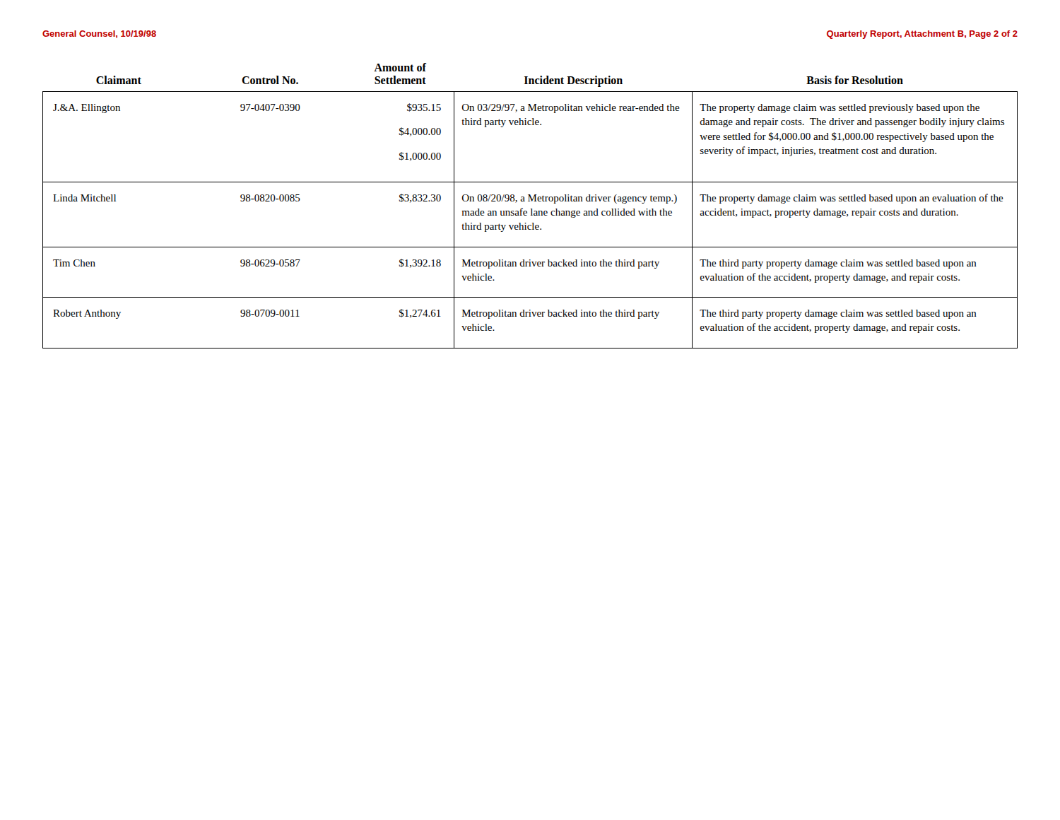General Counsel, 10/19/98 Quarterly Report, Attachment B, Page 2 of 2
| Claimant | Control No. | Amount of Settlement | Incident Description | Basis for Resolution |
| --- | --- | --- | --- | --- |
| J.&A. Ellington | 97-0407-0390 | $935.15 $4,000.00 $1,000.00 | On 03/29/97, a Metropolitan vehicle rear-ended the third party vehicle. | The property damage claim was settled previously based upon the damage and repair costs. The driver and passenger bodily injury claims were settled for $4,000.00 and $1,000.00 respectively based upon the severity of impact, injuries, treatment cost and duration. |
| Linda Mitchell | 98-0820-0085 | $3,832.30 | On 08/20/98, a Metropolitan driver (agency temp.) made an unsafe lane change and collided with the third party vehicle. | The property damage claim was settled based upon an evaluation of the accident, impact, property damage, repair costs and duration. |
| Tim Chen | 98-0629-0587 | $1,392.18 | Metropolitan driver backed into the third party vehicle. | The third party property damage claim was settled based upon an evaluation of the accident, property damage, and repair costs. |
| Robert Anthony | 98-0709-0011 | $1,274.61 | Metropolitan driver backed into the third party vehicle. | The third party property damage claim was settled based upon an evaluation of the accident, property damage, and repair costs. |